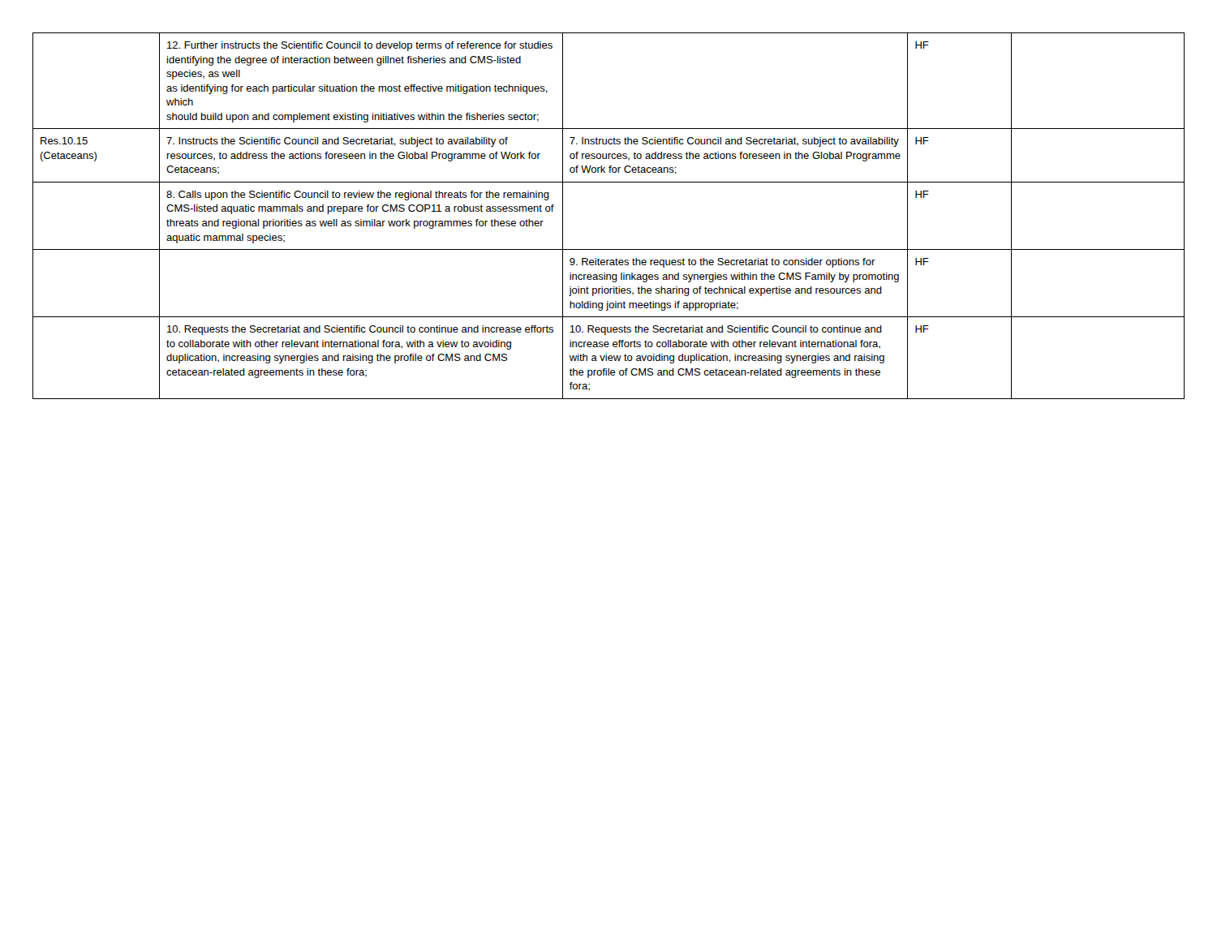| | 12. Further instructs the Scientific Council to develop terms of reference for studies identifying the degree of interaction between gillnet fisheries and CMS-listed species, as well as identifying for each particular situation the most effective mitigation techniques, which should build upon and complement existing initiatives within the fisheries sector; | | HF | |
| Res.10.15 (Cetaceans) | 7. Instructs the Scientific Council and Secretariat, subject to availability of resources, to address the actions foreseen in the Global Programme of Work for Cetaceans; | 7. Instructs the Scientific Council and Secretariat, subject to availability of resources, to address the actions foreseen in the Global Programme of Work for Cetaceans; | HF | |
| | 8. Calls upon the Scientific Council to review the regional threats for the remaining CMS-listed aquatic mammals and prepare for CMS COP11 a robust assessment of threats and regional priorities as well as similar work programmes for these other aquatic mammal species; | | HF | |
| | | 9. Reiterates the request to the Secretariat to consider options for increasing linkages and synergies within the CMS Family by promoting joint priorities, the sharing of technical expertise and resources and holding joint meetings if appropriate; | HF | |
| | 10. Requests the Secretariat and Scientific Council to continue and increase efforts to collaborate with other relevant international fora, with a view to avoiding duplication, increasing synergies and raising the profile of CMS and CMS cetacean-related agreements in these fora; | 10. Requests the Secretariat and Scientific Council to continue and increase efforts to collaborate with other relevant international fora, with a view to avoiding duplication, increasing synergies and raising the profile of CMS and CMS cetacean-related agreements in these fora; | HF | |